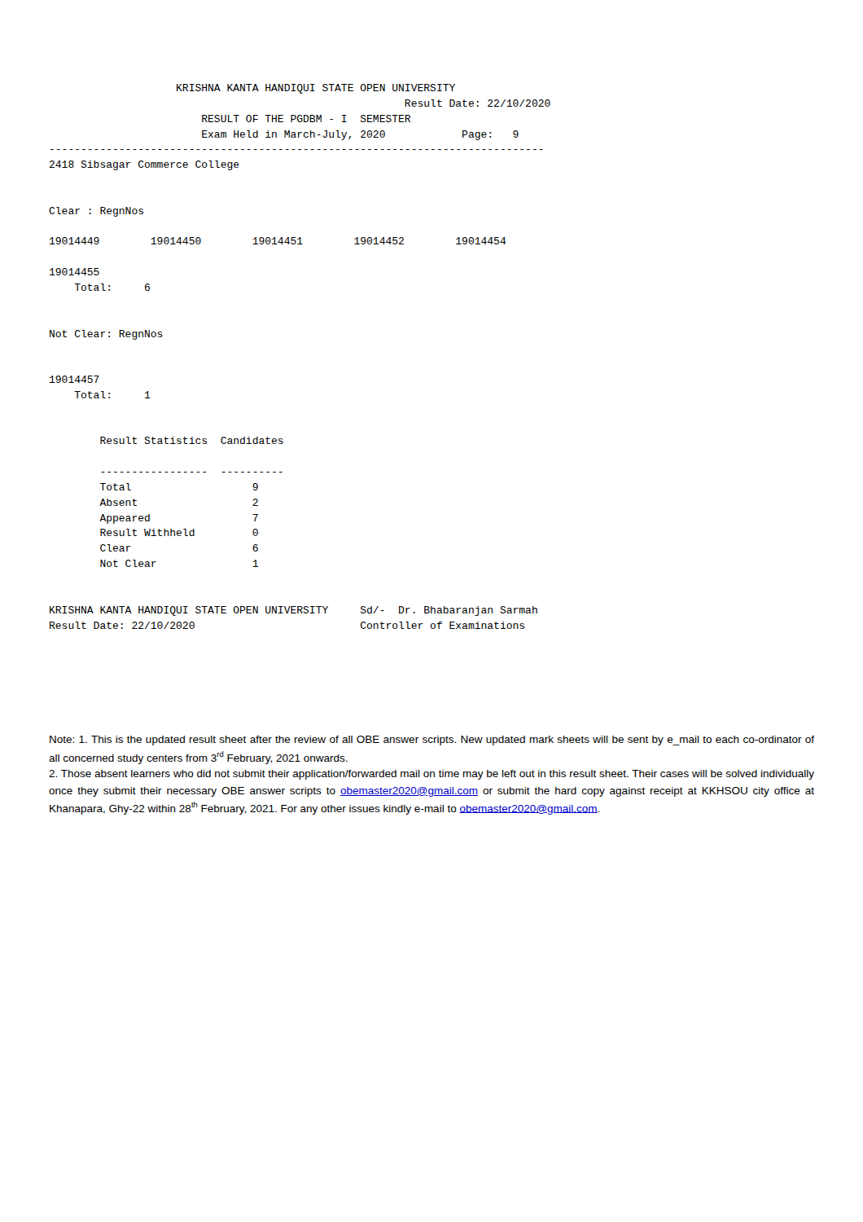KRISHNA KANTA HANDIQUI STATE OPEN UNIVERSITY
                                                        Result Date: 22/10/2020
                        RESULT OF THE PGDBM - I  SEMESTER
                        Exam Held in March-July, 2020            Page:   9
------------------------------------------------------------------------------
2418 Sibsagar Commerce College


Clear : RegnNos

19014449        19014450        19014451        19014452        19014454

19014455
    Total:     6


Not Clear: RegnNos


19014457
    Total:     1


        Result Statistics  Candidates

        -----------------  ----------
        Total                   9
        Absent                  2
        Appeared                7
        Result Withheld         0
        Clear                   6
        Not Clear               1


KRISHNA KANTA HANDIQUI STATE OPEN UNIVERSITY     Sd/-  Dr. Bhabaranjan Sarmah
Result Date: 22/10/2020                          Controller of Examinations
Note: 1. This is the updated result sheet after the review of all OBE answer scripts. New updated mark sheets will be sent by e_mail to each co-ordinator of all concerned study centers from 3rd February, 2021 onwards.
2. Those absent learners who did not submit their application/forwarded mail on time may be left out in this result sheet. Their cases will be solved individually once they submit their necessary OBE answer scripts to obemaster2020@gmail.com or submit the hard copy against receipt at KKHSOU city office at Khanapara, Ghy-22 within 28th February, 2021. For any other issues kindly e-mail to obemaster2020@gmail.com.